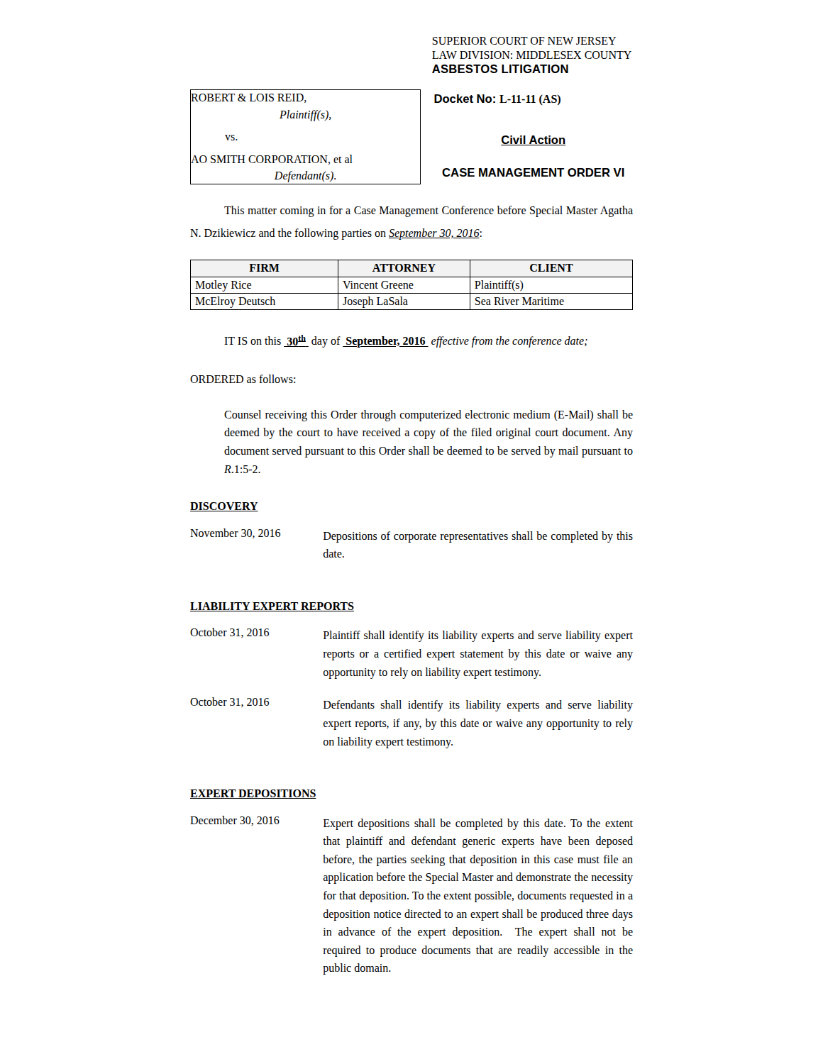SUPERIOR COURT OF NEW JERSEY
LAW DIVISION: MIDDLESEX COUNTY
ASBESTOS LITIGATION
| ROBERT & LOIS REID, Plaintiff(s), vs. AO SMITH CORPORATION, et al Defendant(s). | | Docket No: L-11-11 (AS) Civil Action CASE MANAGEMENT ORDER VI |
This matter coming in for a Case Management Conference before Special Master Agatha N. Dzikiewicz and the following parties on September 30, 2016:
| FIRM | ATTORNEY | CLIENT |
| --- | --- | --- |
| Motley Rice | Vincent Greene | Plaintiff(s) |
| McElroy Deutsch | Joseph LaSala | Sea River Maritime |
IT IS on this 30th day of September, 2016 effective from the conference date;
ORDERED as follows:
Counsel receiving this Order through computerized electronic medium (E-Mail) shall be deemed by the court to have received a copy of the filed original court document. Any document served pursuant to this Order shall be deemed to be served by mail pursuant to R.1:5-2.
DISCOVERY
| November 30, 2016 | Depositions of corporate representatives shall be completed by this date. |
LIABILITY EXPERT REPORTS
| October 31, 2016 | Plaintiff shall identify its liability experts and serve liability expert reports or a certified expert statement by this date or waive any opportunity to rely on liability expert testimony. |
| October 31, 2016 | Defendants shall identify its liability experts and serve liability expert reports, if any, by this date or waive any opportunity to rely on liability expert testimony. |
EXPERT DEPOSITIONS
| December 30, 2016 | Expert depositions shall be completed by this date. To the extent that plaintiff and defendant generic experts have been deposed before, the parties seeking that deposition in this case must file an application before the Special Master and demonstrate the necessity for that deposition. To the extent possible, documents requested in a deposition notice directed to an expert shall be produced three days in advance of the expert deposition. The expert shall not be required to produce documents that are readily accessible in the public domain. |